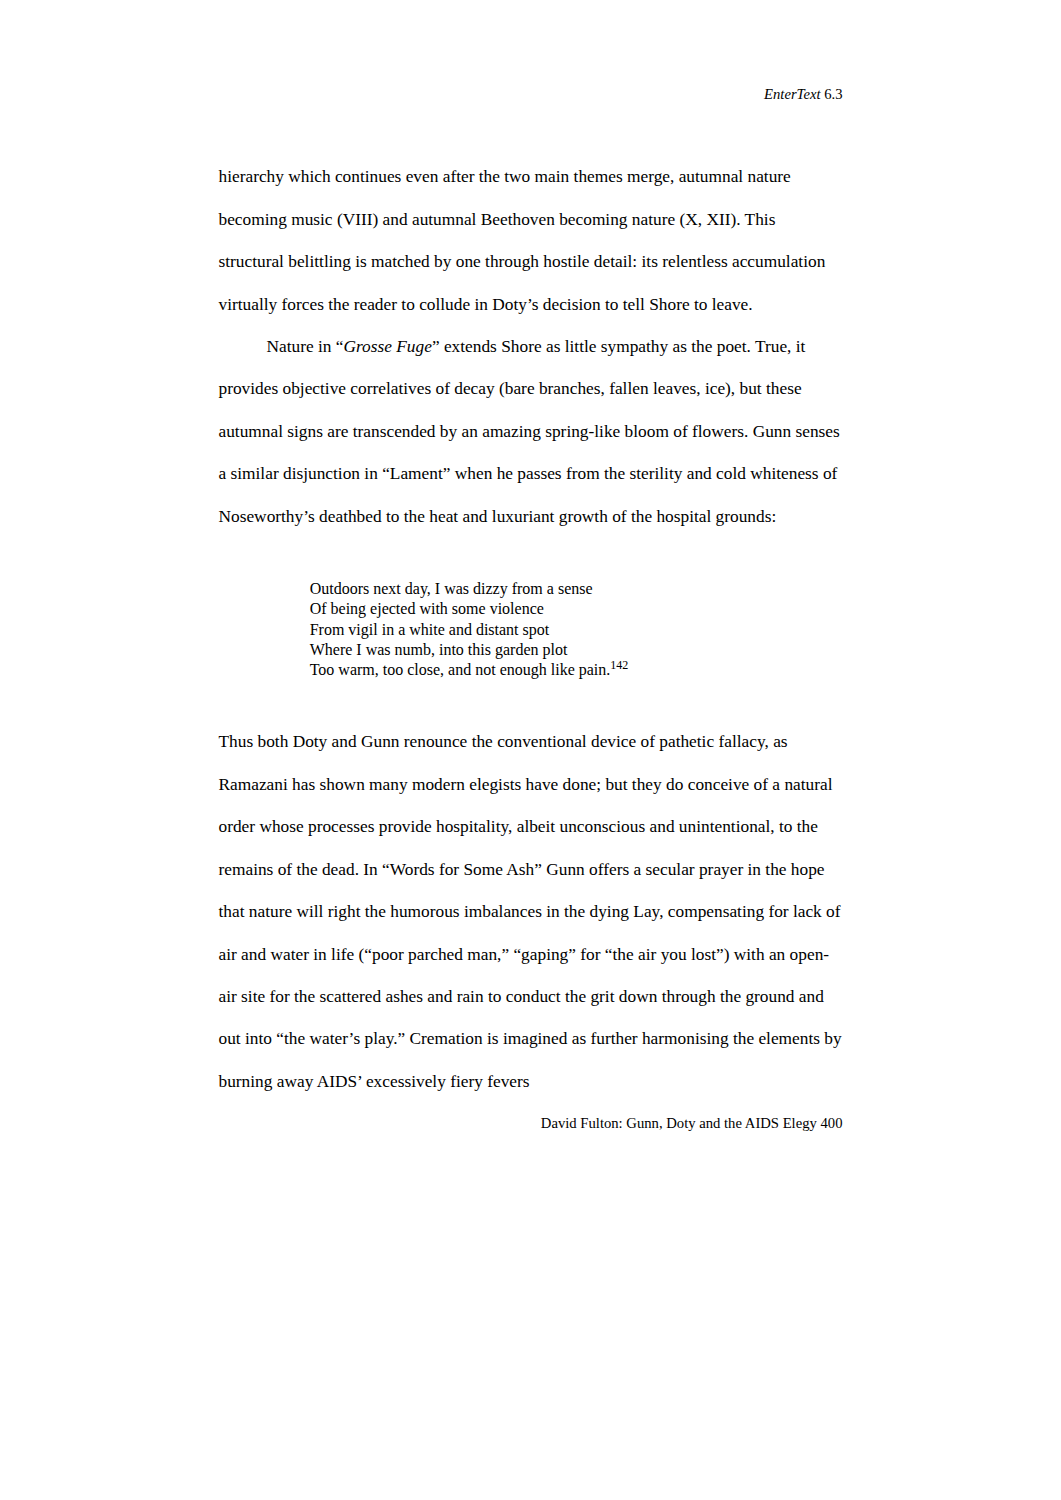EnterText 6.3
hierarchy which continues even after the two main themes merge, autumnal nature becoming music (VIII) and autumnal Beethoven becoming nature (X, XII). This structural belittling is matched by one through hostile detail: its relentless accumulation virtually forces the reader to collude in Doty’s decision to tell Shore to leave.
Nature in “Grosse Fuge” extends Shore as little sympathy as the poet. True, it provides objective correlatives of decay (bare branches, fallen leaves, ice), but these autumnal signs are transcended by an amazing spring-like bloom of flowers. Gunn senses a similar disjunction in “Lament” when he passes from the sterility and cold whiteness of Noseworthy’s deathbed to the heat and luxuriant growth of the hospital grounds:
Outdoors next day, I was dizzy from a sense
Of being ejected with some violence
From vigil in a white and distant spot
Where I was numb, into this garden plot
Too warm, too close, and not enough like pain.142
Thus both Doty and Gunn renounce the conventional device of pathetic fallacy, as Ramazani has shown many modern elegists have done; but they do conceive of a natural order whose processes provide hospitality, albeit unconscious and unintentional, to the remains of the dead. In “Words for Some Ash” Gunn offers a secular prayer in the hope that nature will right the humorous imbalances in the dying Lay, compensating for lack of air and water in life (“poor parched man,” “gaping” for “the air you lost”) with an open-air site for the scattered ashes and rain to conduct the grit down through the ground and out into “the water’s play.” Cremation is imagined as further harmonising the elements by burning away AIDS’ excessively fiery fevers
David Fulton: Gunn, Doty and the AIDS Elegy 400